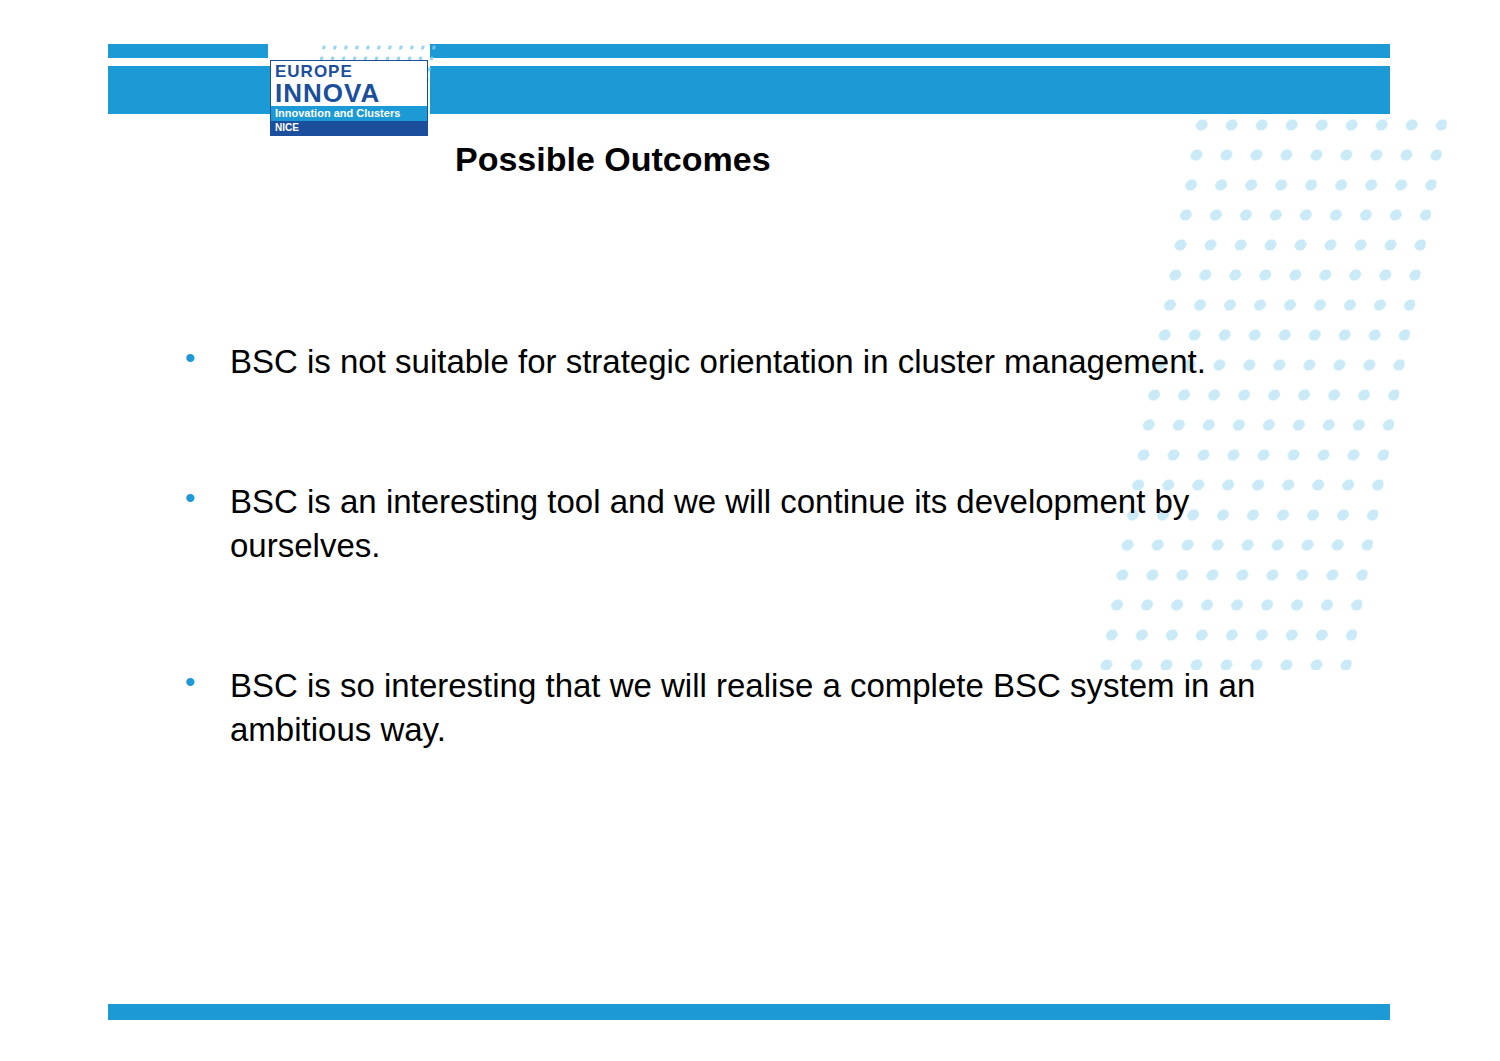EUROPE
INNOVA
Innovation and Clusters
NICE
Possible Outcomes
BSC is not suitable for strategic orientation in cluster management.
BSC is an interesting tool and we will continue its development by ourselves.
BSC is so interesting that we will realise a complete BSC system in an ambitious way.